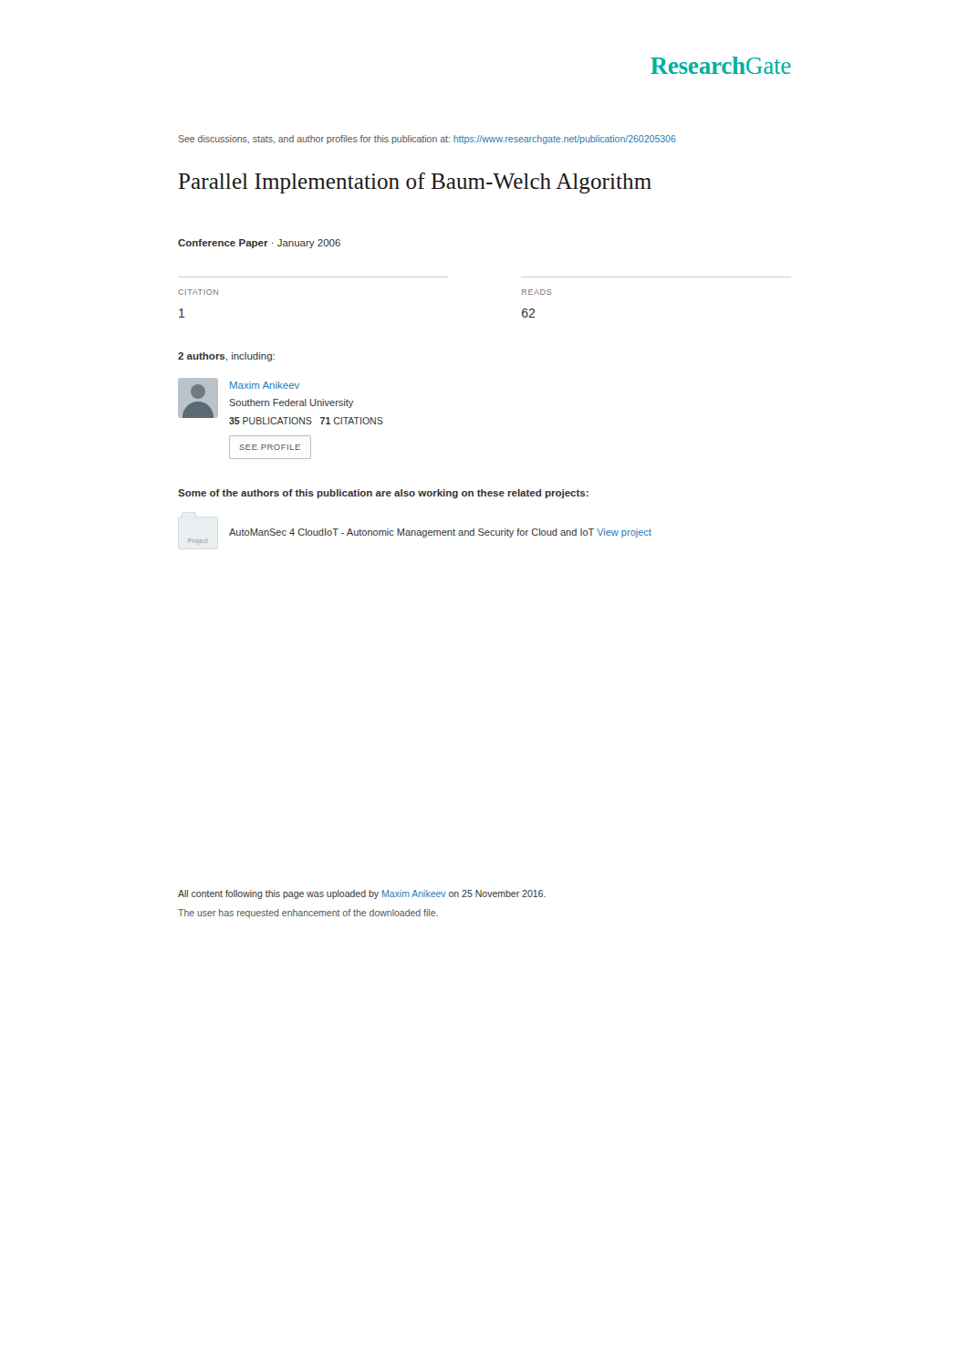Research Gate
See discussions, stats, and author profiles for this publication at: https://www.researchgate.net/publication/260205306
Parallel Implementation of Baum-Welch Algorithm
Conference Paper · January 2006
Citation
1
Reads
62
2 authors, including:
Maxim Anikeev
Southern Federal University
35 PUBLICATIONS 71 CITATIONS
SEE PROFILE
Some of the authors of this publication are also working on these related projects:
Project
AutoManSec 4 CloudIoT - Autonomic Management and Security for Cloud and IoT View project
All content following this page was uploaded by Maxim Anikeev on 25 November 2016.
The user has requested enhancement of the downloaded file.